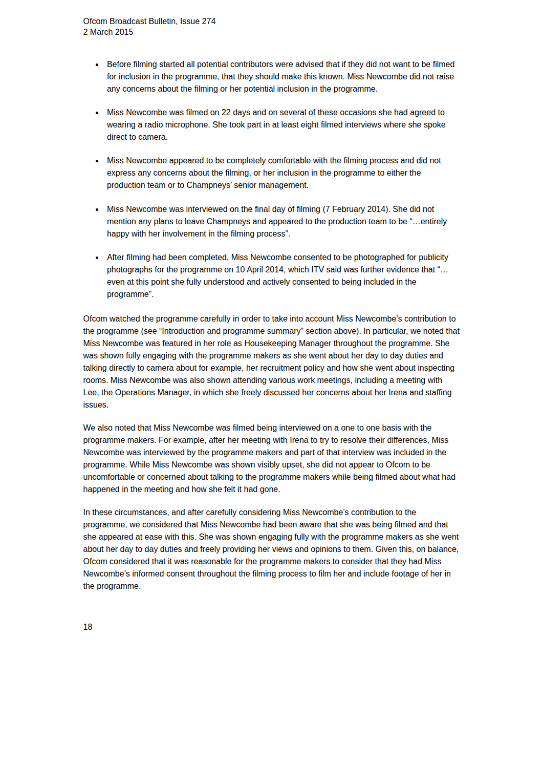Ofcom Broadcast Bulletin, Issue 274
2 March 2015
Before filming started all potential contributors were advised that if they did not want to be filmed for inclusion in the programme, that they should make this known. Miss Newcombe did not raise any concerns about the filming or her potential inclusion in the programme.
Miss Newcombe was filmed on 22 days and on several of these occasions she had agreed to wearing a radio microphone. She took part in at least eight filmed interviews where she spoke direct to camera.
Miss Newcombe appeared to be completely comfortable with the filming process and did not express any concerns about the filming, or her inclusion in the programme to either the production team or to Champneys’ senior management.
Miss Newcombe was interviewed on the final day of filming (7 February 2014). She did not mention any plans to leave Champneys and appeared to the production team to be “…entirely happy with her involvement in the filming process”.
After filming had been completed, Miss Newcombe consented to be photographed for publicity photographs for the programme on 10 April 2014, which ITV said was further evidence that “…even at this point she fully understood and actively consented to being included in the programme”.
Ofcom watched the programme carefully in order to take into account Miss Newcombe’s contribution to the programme (see “Introduction and programme summary” section above). In particular, we noted that Miss Newcombe was featured in her role as Housekeeping Manager throughout the programme. She was shown fully engaging with the programme makers as she went about her day to day duties and talking directly to camera about for example, her recruitment policy and how she went about inspecting rooms. Miss Newcombe was also shown attending various work meetings, including a meeting with Lee, the Operations Manager, in which she freely discussed her concerns about her Irena and staffing issues.
We also noted that Miss Newcombe was filmed being interviewed on a one to one basis with the programme makers. For example, after her meeting with Irena to try to resolve their differences, Miss Newcombe was interviewed by the programme makers and part of that interview was included in the programme. While Miss Newcombe was shown visibly upset, she did not appear to Ofcom to be uncomfortable or concerned about talking to the programme makers while being filmed about what had happened in the meeting and how she felt it had gone.
In these circumstances, and after carefully considering Miss Newcombe’s contribution to the programme, we considered that Miss Newcombe had been aware that she was being filmed and that she appeared at ease with this. She was shown engaging fully with the programme makers as she went about her day to day duties and freely providing her views and opinions to them. Given this, on balance, Ofcom considered that it was reasonable for the programme makers to consider that they had Miss Newcombe’s informed consent throughout the filming process to film her and include footage of her in the programme.
18